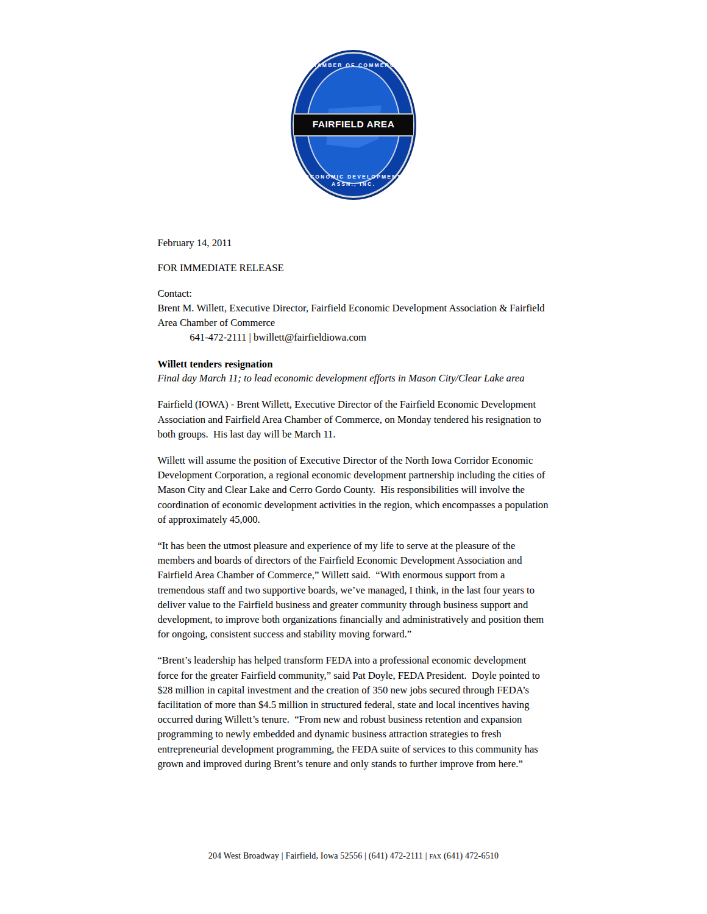CHAMBER OF COMMERCE
FAIRFIELD AREA
ECONOMIC DEVELOPMENT ASSN., INC.
February 14, 2011
FOR IMMEDIATE RELEASE
Contact:
Brent M. Willett, Executive Director, Fairfield Economic Development Association & Fairfield Area Chamber of Commerce
641-472-2111 | bwillett@fairfieldiowa.com
Willett tenders resignation
Final day March 11; to lead economic development efforts in Mason City/Clear Lake area
Fairfield (IOWA) - Brent Willett, Executive Director of the Fairfield Economic Development Association and Fairfield Area Chamber of Commerce, on Monday tendered his resignation to both groups. His last day will be March 11.
Willett will assume the position of Executive Director of the North Iowa Corridor Economic Development Corporation, a regional economic development partnership including the cities of Mason City and Clear Lake and Cerro Gordo County. His responsibilities will involve the coordination of economic development activities in the region, which encompasses a population of approximately 45,000.
“It has been the utmost pleasure and experience of my life to serve at the pleasure of the members and boards of directors of the Fairfield Economic Development Association and Fairfield Area Chamber of Commerce,” Willett said. “With enormous support from a tremendous staff and two supportive boards, we’ve managed, I think, in the last four years to deliver value to the Fairfield business and greater community through business support and development, to improve both organizations financially and administratively and position them for ongoing, consistent success and stability moving forward.”
“Brent’s leadership has helped transform FEDA into a professional economic development force for the greater Fairfield community,” said Pat Doyle, FEDA President. Doyle pointed to $28 million in capital investment and the creation of 350 new jobs secured through FEDA’s facilitation of more than $4.5 million in structured federal, state and local incentives having occurred during Willett’s tenure. “From new and robust business retention and expansion programming to newly embedded and dynamic business attraction strategies to fresh entrepreneurial development programming, the FEDA suite of services to this community has grown and improved during Brent’s tenure and only stands to further improve from here.”
204 West Broadway | Fairfield, Iowa 52556 | (641) 472-2111 | fax (641) 472-6510